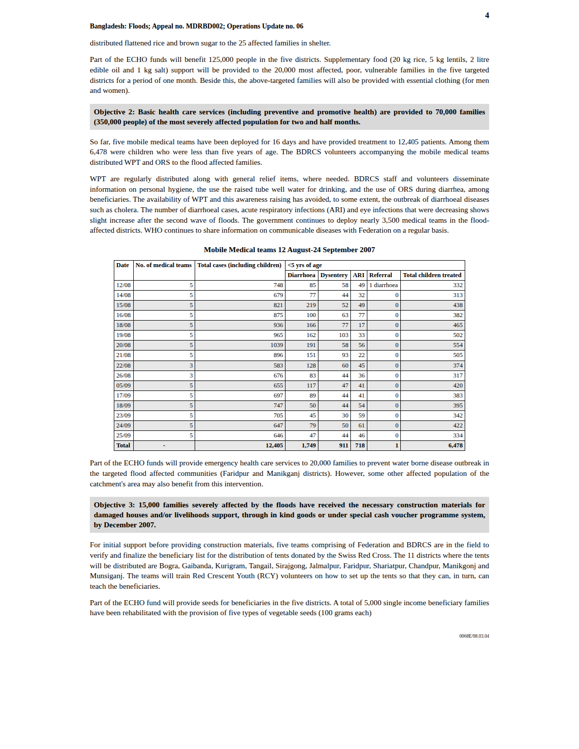4
Bangladesh: Floods; Appeal no. MDRBD002; Operations Update no. 06
distributed flattened rice and brown sugar to the 25 affected families in shelter.
Part of the ECHO funds will benefit 125,000 people in the five districts. Supplementary food (20 kg rice, 5 kg lentils, 2 litre edible oil and 1 kg salt) support will be provided to the 20,000 most affected, poor, vulnerable families in the five targeted districts for a period of one month. Beside this, the above-targeted families will also be provided with essential clothing (for men and women).
Objective 2: Basic health care services (including preventive and promotive health) are provided to 70,000 families (350,000 people) of the most severely affected population for two and half months.
So far, five mobile medical teams have been deployed for 16 days and have provided treatment to 12,405 patients. Among them 6,478 were children who were less than five years of age. The BDRCS volunteers accompanying the mobile medical teams distributed WPT and ORS to the flood affected families.
WPT are regularly distributed along with general relief items, where needed. BDRCS staff and volunteers disseminate information on personal hygiene, the use the raised tube well water for drinking, and the use of ORS during diarrhea, among beneficiaries. The availability of WPT and this awareness raising has avoided, to some extent, the outbreak of diarrhoeal diseases such as cholera. The number of diarrhoeal cases, acute respiratory infections (ARI) and eye infections that were decreasing shows slight increase after the second wave of floods. The government continues to deploy nearly 3,500 medical teams in the flood-affected districts. WHO continues to share information on communicable diseases with Federation on a regular basis.
Mobile Medical teams 12 August-24 September 2007
| Date | No. of medical teams | Total cases (including children) | <5 yrs of age |
| --- | --- | --- | --- |
| Diarrhoea | Dysentery | ARI | Referral | Total children treated |
| 12/08 | 5 | 748 | 85 | 58 | 49 | 1 diarrhoea | 332 |
| 14/08 | 5 | 679 | 77 | 44 | 32 | 0 | 313 |
| 15/08 | 5 | 821 | 219 | 52 | 49 | 0 | 438 |
| 16/08 | 5 | 875 | 100 | 63 | 77 | 0 | 382 |
| 18/08 | 5 | 936 | 166 | 77 | 17 | 0 | 465 |
| 19/08 | 5 | 965 | 162 | 103 | 33 | 0 | 502 |
| 20/08 | 5 | 1039 | 191 | 58 | 56 | 0 | 554 |
| 21/08 | 5 | 896 | 151 | 93 | 22 | 0 | 505 |
| 22/08 | 3 | 583 | 128 | 60 | 45 | 0 | 374 |
| 26/08 | 3 | 676 | 83 | 44 | 36 | 0 | 317 |
| 05/09 | 5 | 655 | 117 | 47 | 41 | 0 | 420 |
| 17/09 | 5 | 697 | 89 | 44 | 41 | 0 | 383 |
| 18/09 | 5 | 747 | 50 | 44 | 54 | 0 | 395 |
| 23/09 | 5 | 705 | 45 | 30 | 59 | 0 | 342 |
| 24/09 | 5 | 647 | 79 | 50 | 61 | 0 | 422 |
| 25/09 | 5 | 646 | 47 | 44 | 46 | 0 | 334 |
| Total | - | 12,405 | 1,749 | 911 | 718 | 1 | 6,478 |
Part of the ECHO funds will provide emergency health care services to 20,000 families to prevent water borne disease outbreak in the targeted flood affected communities (Faridpur and Manikganj districts). However, some other affected population of the catchment's area may also benefit from this intervention.
Objective 3: 15,000 families severely affected by the floods have received the necessary construction materials for damaged houses and/or livelihoods support, through in kind goods or under special cash voucher programme system, by December 2007.
For initial support before providing construction materials, five teams comprising of Federation and BDRCS are in the field to verify and finalize the beneficiary list for the distribution of tents donated by the Swiss Red Cross. The 11 districts where the tents will be distributed are Bogra, Gaibanda, Kurigram, Tangail, Sirajgong, Jalmalpur, Faridpur, Shariatpur, Chandpur, Manikgonj and Munsiganj. The teams will train Red Crescent Youth (RCY) volunteers on how to set up the tents so that they can, in turn, can teach the beneficiaries.
Part of the ECHO fund will provide seeds for beneficiaries in the five districts. A total of 5,000 single income beneficiary families have been rehabilitated with the provision of five types of vegetable seeds (100 grams each)
0068E/08.03.04